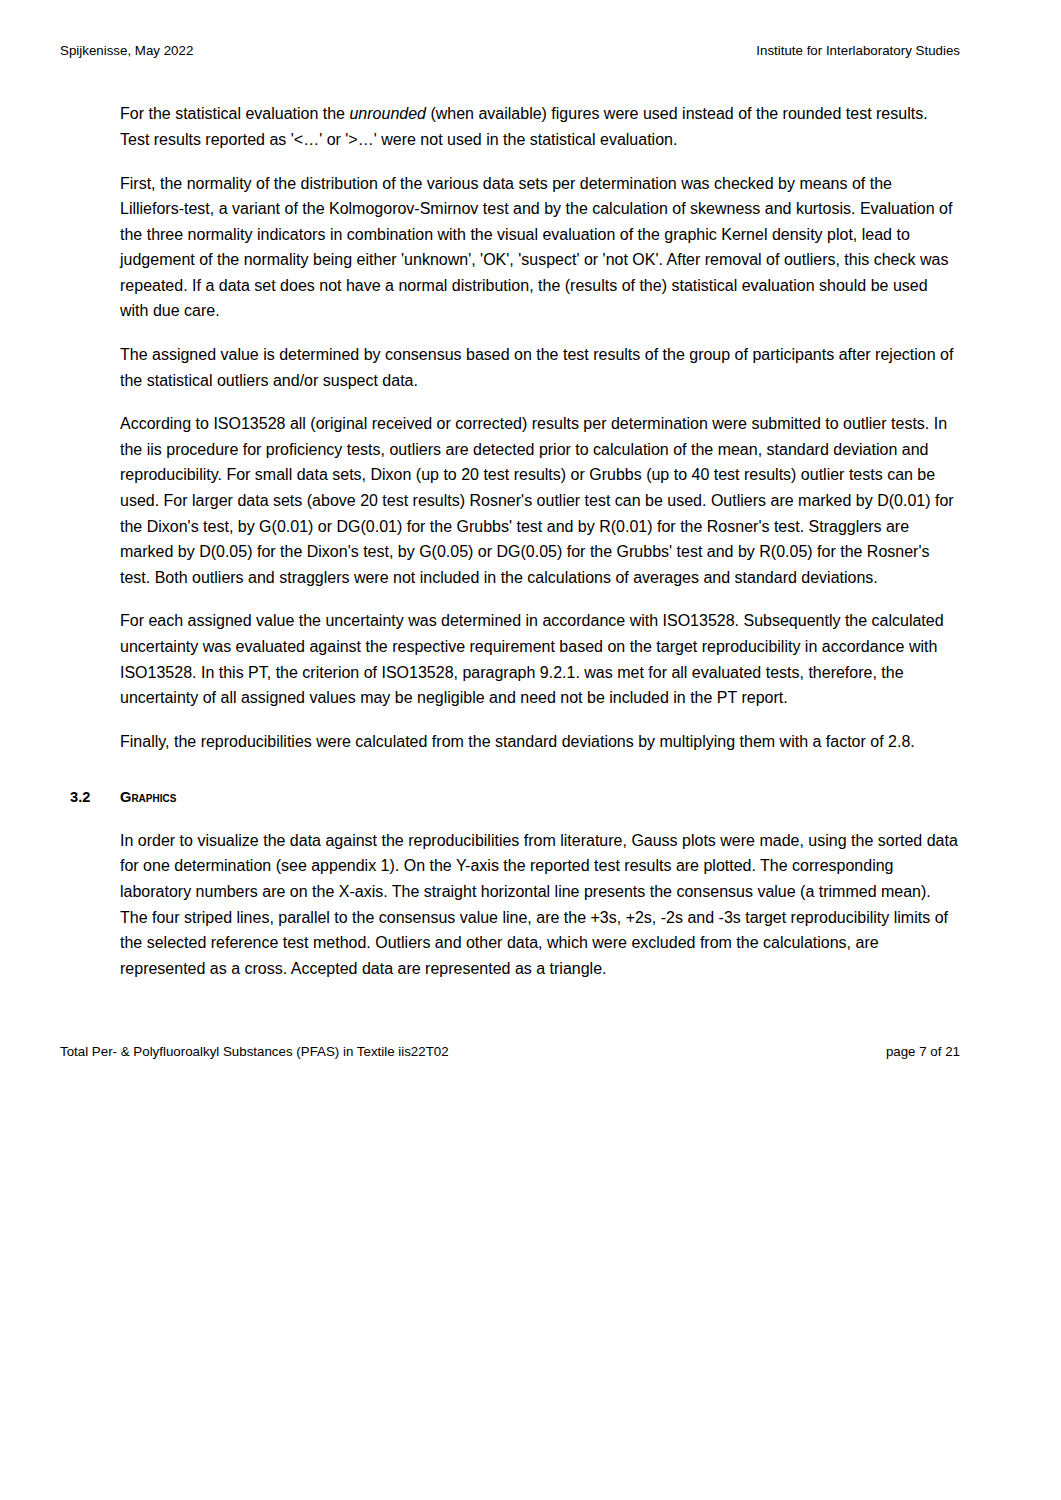Spijkenisse, May 2022 Institute for Interlaboratory Studies
For the statistical evaluation the unrounded (when available) figures were used instead of the rounded test results. Test results reported as '<…' or '>…' were not used in the statistical evaluation.
First, the normality of the distribution of the various data sets per determination was checked by means of the Lilliefors-test, a variant of the Kolmogorov-Smirnov test and by the calculation of skewness and kurtosis. Evaluation of the three normality indicators in combination with the visual evaluation of the graphic Kernel density plot, lead to judgement of the normality being either 'unknown', 'OK', 'suspect' or 'not OK'. After removal of outliers, this check was repeated. If a data set does not have a normal distribution, the (results of the) statistical evaluation should be used with due care.
The assigned value is determined by consensus based on the test results of the group of participants after rejection of the statistical outliers and/or suspect data.
According to ISO13528 all (original received or corrected) results per determination were submitted to outlier tests. In the iis procedure for proficiency tests, outliers are detected prior to calculation of the mean, standard deviation and reproducibility. For small data sets, Dixon (up to 20 test results) or Grubbs (up to 40 test results) outlier tests can be used. For larger data sets (above 20 test results) Rosner's outlier test can be used. Outliers are marked by D(0.01) for the Dixon's test, by G(0.01) or DG(0.01) for the Grubbs' test and by R(0.01) for the Rosner's test. Stragglers are marked by D(0.05) for the Dixon's test, by G(0.05) or DG(0.05) for the Grubbs' test and by R(0.05) for the Rosner's test. Both outliers and stragglers were not included in the calculations of averages and standard deviations.
For each assigned value the uncertainty was determined in accordance with ISO13528. Subsequently the calculated uncertainty was evaluated against the respective requirement based on the target reproducibility in accordance with ISO13528. In this PT, the criterion of ISO13528, paragraph 9.2.1. was met for all evaluated tests, therefore, the uncertainty of all assigned values may be negligible and need not be included in the PT report.
Finally, the reproducibilities were calculated from the standard deviations by multiplying them with a factor of 2.8.
3.2 Graphics
In order to visualize the data against the reproducibilities from literature, Gauss plots were made, using the sorted data for one determination (see appendix 1). On the Y-axis the reported test results are plotted. The corresponding laboratory numbers are on the X-axis. The straight horizontal line presents the consensus value (a trimmed mean). The four striped lines, parallel to the consensus value line, are the +3s, +2s, -2s and -3s target reproducibility limits of the selected reference test method. Outliers and other data, which were excluded from the calculations, are represented as a cross. Accepted data are represented as a triangle.
Total Per- & Polyfluoroalkyl Substances (PFAS) in Textile iis22T02 page 7 of 21